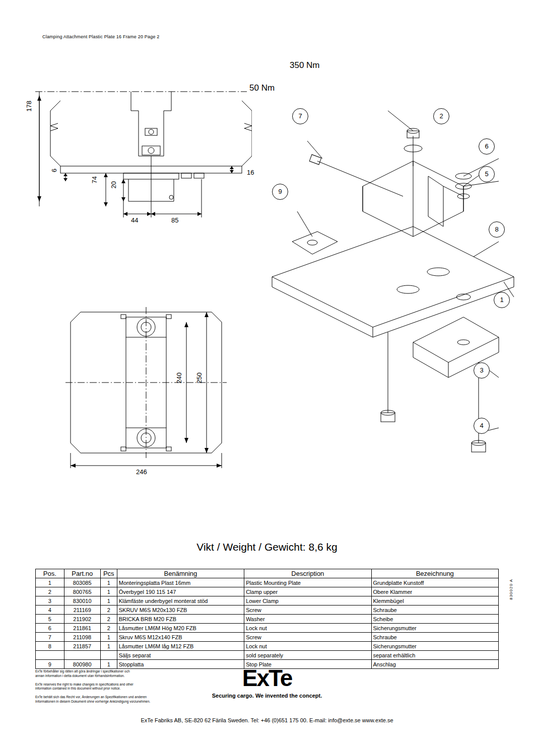Clamping Attachment Plastic Plate 16 Frame 20 Page 2
178 16 6 74 20 44 85
240 250 246
350 Nm 50 Nm 7 2 6 5 8 1 3 4 9
Vikt / Weight / Gewicht: 8,6 kg
| Pos. | Part.no | Pcs | Benämning | Description | Bezeichnung |
| --- | --- | --- | --- | --- | --- |
| 1 | 803085 | 1 | Monteringsplatta Plast 16mm | Plastic Mounting Plate | Grundplatte Kunstoff |
| 2 | 800765 | 1 | Överbygel 190 115 147 | Clamp upper | Obere Klammer |
| 3 | 830010 | 1 | Klämfäste underbygel monterat stöd | Lower Clamp | Klemmbügel |
| 4 | 211169 | 2 | SKRUV M6S M20x130 FZB | Screw | Schraube |
| 5 | 211902 | 2 | BRICKA BRB M20 FZB | Washer | Scheibe |
| 6 | 211861 | 2 | Låsmutter LM6M Hög M20 FZB | Lock nut | Sicherungsmutter |
| 7 | 211098 | 1 | Skruv M6S M12x140 FZB | Screw | Schraube |
| 8 | 211857 | 1 | Låsmutter LM6M låg M12 FZB | Lock nut | Sicherungsmutter |
| | | | Säljs separat | sold separately | separat erhältlich |
| 9 | 800980 | 1 | Stopplatta | Stop Plate | Anschlag |
830020 A
ExTe förbehåller sig rätten att göra ändringar i specifikationer och
annan information i detta dokument utan förhandsinformation.
ExTe reserves the right to make changes in specifications and other
information contained in this document without prior notice.
ExTe behält sich das Recht vor, Änderungen an Spezifikationen und anderen
Informationen in diesem Dokument ohne vorherige Ankündigung vorzunehmen.
ExTe
Securing cargo. We invented the concept.
ExTe Fabriks AB, SE-820 62 Färila Sweden. Tel: +46 (0)651 175 00. E-mail: info@exte.se www.exte.se